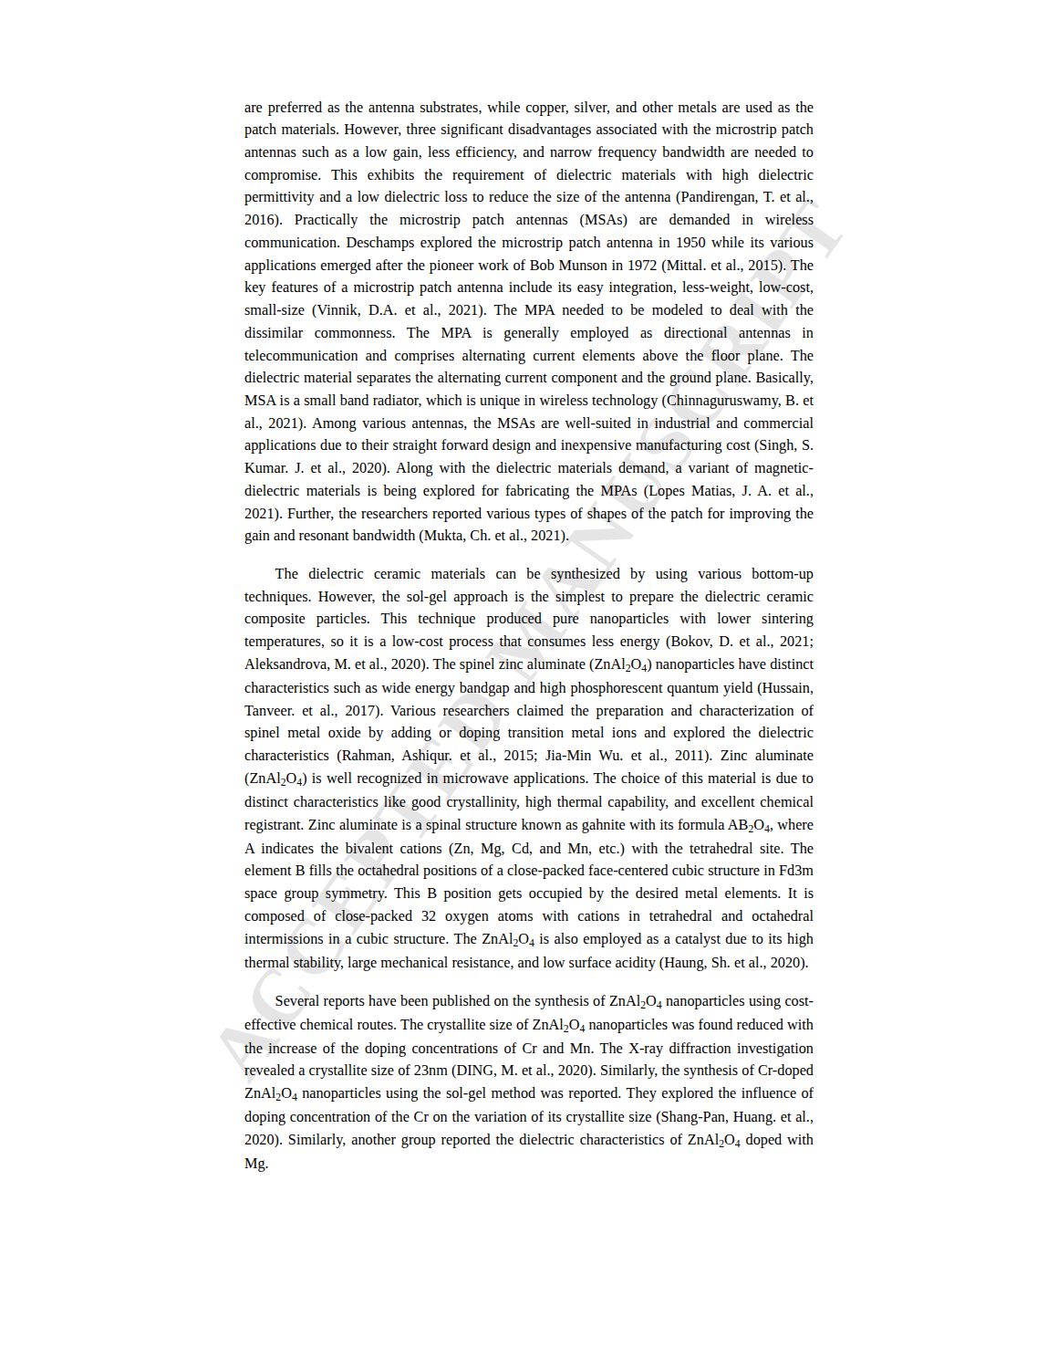ACCEPTED MANUSCRIPT
are preferred as the antenna substrates, while copper, silver, and other metals are used as the patch materials. However, three significant disadvantages associated with the microstrip patch antennas such as a low gain, less efficiency, and narrow frequency bandwidth are needed to compromise. This exhibits the requirement of dielectric materials with high dielectric permittivity and a low dielectric loss to reduce the size of the antenna (Pandirengan, T. et al., 2016). Practically the microstrip patch antennas (MSAs) are demanded in wireless communication. Deschamps explored the microstrip patch antenna in 1950 while its various applications emerged after the pioneer work of Bob Munson in 1972 (Mittal. et al., 2015). The key features of a microstrip patch antenna include its easy integration, less-weight, low-cost, small-size (Vinnik, D.A. et al., 2021). The MPA needed to be modeled to deal with the dissimilar commonness. The MPA is generally employed as directional antennas in telecommunication and comprises alternating current elements above the floor plane. The dielectric material separates the alternating current component and the ground plane. Basically, MSA is a small band radiator, which is unique in wireless technology (Chinnaguruswamy, B. et al., 2021). Among various antennas, the MSAs are well-suited in industrial and commercial applications due to their straight forward design and inexpensive manufacturing cost (Singh, S. Kumar. J. et al., 2020). Along with the dielectric materials demand, a variant of magnetic-dielectric materials is being explored for fabricating the MPAs (Lopes Matias, J. A. et al., 2021). Further, the researchers reported various types of shapes of the patch for improving the gain and resonant bandwidth (Mukta, Ch. et al., 2021).
The dielectric ceramic materials can be synthesized by using various bottom-up techniques. However, the sol-gel approach is the simplest to prepare the dielectric ceramic composite particles. This technique produced pure nanoparticles with lower sintering temperatures, so it is a low-cost process that consumes less energy (Bokov, D. et al., 2021; Aleksandrova, M. et al., 2020). The spinel zinc aluminate (ZnAl2O4) nanoparticles have distinct characteristics such as wide energy bandgap and high phosphorescent quantum yield (Hussain, Tanveer. et al., 2017). Various researchers claimed the preparation and characterization of spinel metal oxide by adding or doping transition metal ions and explored the dielectric characteristics (Rahman, Ashiqur. et al., 2015; Jia-Min Wu. et al., 2011). Zinc aluminate (ZnAl2O4) is well recognized in microwave applications. The choice of this material is due to distinct characteristics like good crystallinity, high thermal capability, and excellent chemical registrant. Zinc aluminate is a spinal structure known as gahnite with its formula AB2O4, where A indicates the bivalent cations (Zn, Mg, Cd, and Mn, etc.) with the tetrahedral site. The element B fills the octahedral positions of a close-packed face-centered cubic structure in Fd3m space group symmetry. This B position gets occupied by the desired metal elements. It is composed of close-packed 32 oxygen atoms with cations in tetrahedral and octahedral intermissions in a cubic structure. The ZnAl2O4 is also employed as a catalyst due to its high thermal stability, large mechanical resistance, and low surface acidity (Haung, Sh. et al., 2020).
Several reports have been published on the synthesis of ZnAl2O4 nanoparticles using cost-effective chemical routes. The crystallite size of ZnAl2O4 nanoparticles was found reduced with the increase of the doping concentrations of Cr and Mn. The X-ray diffraction investigation revealed a crystallite size of 23nm (DING, M. et al., 2020). Similarly, the synthesis of Cr-doped ZnAl2O4 nanoparticles using the sol-gel method was reported. They explored the influence of doping concentration of the Cr on the variation of its crystallite size (Shang-Pan, Huang. et al., 2020). Similarly, another group reported the dielectric characteristics of ZnAl2O4 doped with Mg.